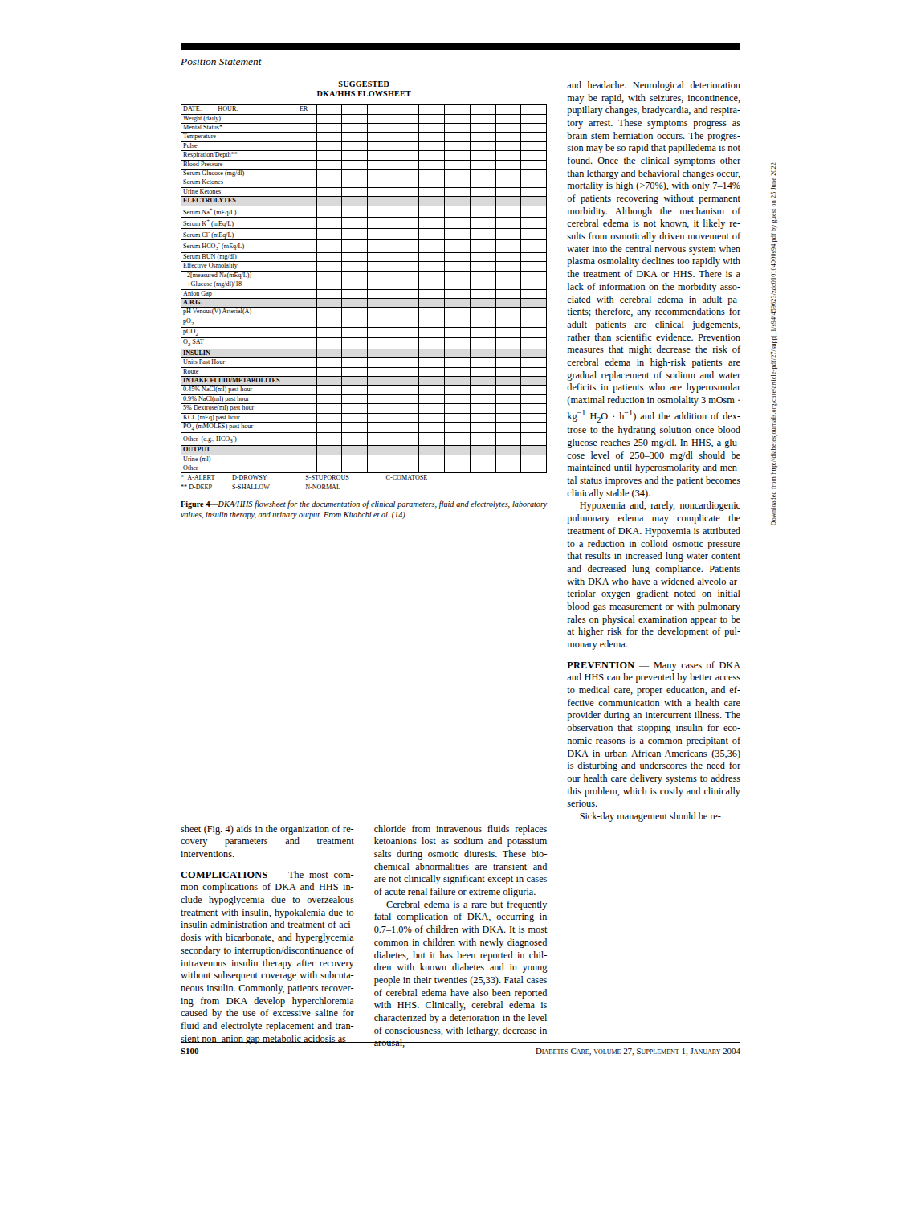Position Statement
SUGGESTED
DKA/HHS FLOWSHEET
| DATE: HOUR: | ER | | | | | | | | | |
| Weight (daily) | | | | | | | | | | |
| Mental Status* | | | | | | | | | | |
| Temperature | | | | | | | | | | |
| Pulse | | | | | | | | | | |
| Respiration/Depth** | | | | | | | | | | |
| Blood Pressure | | | | | | | | | | |
| Serum Glucose (mg/dl) | | | | | | | | | | |
| Serum Ketones | | | | | | | | | | |
| Urine Ketones | | | | | | | | | | |
| ELECTROLYTES | | | | | | | | | | |
| Serum Na + (mEq/L) | | | | | | | | | | |
| Serum K + (mEq/L) | | | | | | | | | | |
| Serum Cl - (mEq/L) | | | | | | | | | | |
| Serum HCO 3 - (mEq/L) | | | | | | | | | | |
| Serum BUN (mg/dl) | | | | | | | | | | |
| Effective Osmolality | | | | | | | | | | |
| 2[measured Na(mEq/L)] | | | | | | | | | | |
| +Glucose (mg/dl)/18 | | | | | | | | | | |
| Anion Gap | | | | | | | | | | |
| A.B.G. | | | | | | | | | | |
| pH Venous(V) Arterial(A) | | | | | | | | | | |
| pO 2 | | | | | | | | | | |
| pCO 2 | | | | | | | | | | |
| O 2 SAT | | | | | | | | | | |
| INSULIN | | | | | | | | | | |
| Units Past Hour | | | | | | | | | | |
| Route | | | | | | | | | | |
| INTAKE FLUID/METABOLITES | | | | | | | | | | |
| 0.45% NaCl(ml) past hour | | | | | | | | | | |
| 0.9% NaCl(ml) past hour | | | | | | | | | | |
| 5% Dextrose(ml) past hour | | | | | | | | | | |
| KCL (mEq) past hour | | | | | | | | | | |
| PO 4 (mMOLES) past hour | | | | | | | | | | |
| Other (e.g., HCO 3 - ) | | | | | | | | | | |
| OUTPUT | | | | | | | | | | |
| Urine (ml) | | | | | | | | | | |
| Other | | | | | | | | | | |
* A-ALERT D-DROWSY S-STUPOROUS C-COMATOSE
** D-DEEP S-SHALLOW N-NORMAL
Figure 4—DKA/HHS flowsheet for the documentation of clinical parameters, fluid and electrolytes, laboratory values, insulin therapy, and urinary output. From Kitabchi et al. (14).
and headache. Neurological deterioration may be rapid, with seizures, incontinence, pupillary changes, bradycardia, and respiratory arrest. These symptoms progress as brain stem herniation occurs. The progression may be so rapid that papilledema is not found. Once the clinical symptoms other than lethargy and behavioral changes occur, mortality is high (>70%), with only 7–14% of patients recovering without permanent morbidity. Although the mechanism of cerebral edema is not known, it likely results from osmotically driven movement of water into the central nervous system when plasma osmolality declines too rapidly with the treatment of DKA or HHS. There is a lack of information on the morbidity associated with cerebral edema in adult patients; therefore, any recommendations for adult patients are clinical judgements, rather than scientific evidence. Prevention measures that might decrease the risk of cerebral edema in high-risk patients are gradual replacement of sodium and water deficits in patients who are hyperosmolar (maximal reduction in osmolality 3 mOsm · kg−1 H2O · h−1) and the addition of dextrose to the hydrating solution once blood glucose reaches 250 mg/dl. In HHS, a glucose level of 250–300 mg/dl should be maintained until hyperosmolarity and mental status improves and the patient becomes clinically stable (34).
Hypoxemia and, rarely, noncardiogenic pulmonary edema may complicate the treatment of DKA. Hypoxemia is attributed to a reduction in colloid osmotic pressure that results in increased lung water content and decreased lung compliance. Patients with DKA who have a widened alveolo-arteriolar oxygen gradient noted on initial blood gas measurement or with pulmonary rales on physical examination appear to be at higher risk for the development of pulmonary edema.
PREVENTION — Many cases of DKA and HHS can be prevented by better access to medical care, proper education, and effective communication with a health care provider during an intercurrent illness. The observation that stopping insulin for economic reasons is a common precipitant of DKA in urban African-Americans (35,36) is disturbing and underscores the need for our health care delivery systems to address this problem, which is costly and clinically serious.
Sick-day management should be re-
sheet (Fig. 4) aids in the organization of recovery parameters and treatment interventions.
COMPLICATIONS — The most common complications of DKA and HHS include hypoglycemia due to overzealous treatment with insulin, hypokalemia due to insulin administration and treatment of acidosis with bicarbonate, and hyperglycemia secondary to interruption/discontinuance of intravenous insulin therapy after recovery without subsequent coverage with subcutaneous insulin. Commonly, patients recovering from DKA develop hyperchloremia caused by the use of excessive saline for fluid and electrolyte replacement and transient non–anion gap metabolic acidosis as
chloride from intravenous fluids replaces ketoanions lost as sodium and potassium salts during osmotic diuresis. These biochemical abnormalities are transient and are not clinically significant except in cases of acute renal failure or extreme oliguria.
Cerebral edema is a rare but frequently fatal complication of DKA, occurring in 0.7–1.0% of children with DKA. It is most common in children with newly diagnosed diabetes, but it has been reported in children with known diabetes and in young people in their twenties (25,33). Fatal cases of cerebral edema have also been reported with HHS. Clinically, cerebral edema is characterized by a deterioration in the level of consciousness, with lethargy, decrease in arousal,
Downloaded from http://diabetesjournals.org/care/article-pdf/27/supp|_1/s94/459623/zdc010104000s94.pdf by guest on 25 June 2022
S100
Diabetes Care, volume 27, Supplement 1, January 2004